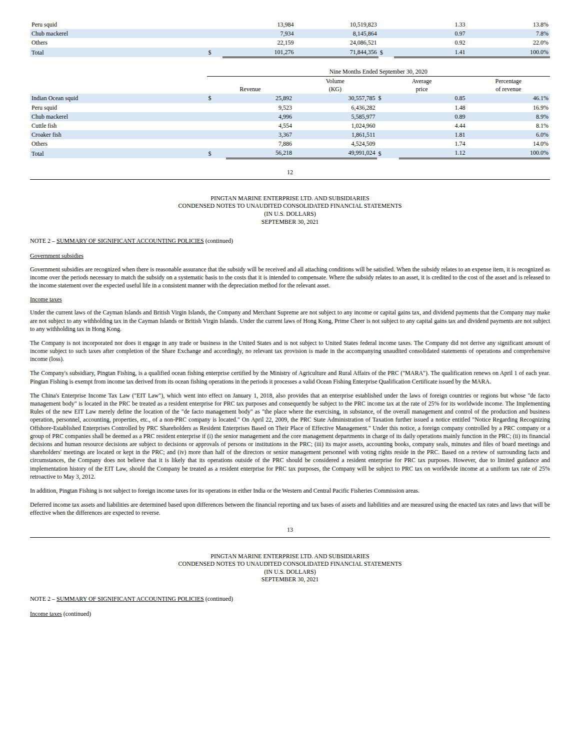| Peru squid | | 13,984 | 10,519,823 | | 1.33 | 13.8% |
| Chub mackerel | | 7,934 | 8,145,864 | | 0.97 | 7.8% |
| Others | | 22,159 | 24,086,521 | | 0.92 | 22.0% |
| Total | $ | 101,276 | 71,844,356 | $ | 1.41 | 100.0% |
| | Nine Months Ended September 30, 2020 |
| | Revenue | Volume (KG) | Average price | Percentage of revenue |
| Indian Ocean squid | $ | 25,892 | 30,557,785 | $ | 0.85 | 46.1% |
| Peru squid | | 9,523 | 6,436,282 | | 1.48 | 16.9% |
| Chub mackerel | | 4,996 | 5,585,977 | | 0.89 | 8.9% |
| Cuttle fish | | 4,554 | 1,024,960 | | 4.44 | 8.1% |
| Croaker fish | | 3,367 | 1,861,511 | | 1.81 | 6.0% |
| Others | | 7,886 | 4,524,509 | | 1.74 | 14.0% |
| Total | $ | 56,218 | 49,991,024 | $ | 1.12 | 100.0% |
12
PINGTAN MARINE ENTERPRISE LTD. AND SUBSIDIARIES
CONDENSED NOTES TO UNAUDITED CONSOLIDATED FINANCIAL STATEMENTS
(IN U.S. DOLLARS)
SEPTEMBER 30, 2021
NOTE 2 – SUMMARY OF SIGNIFICANT ACCOUNTING POLICIES (continued)
Government subsidies
Government subsidies are recognized when there is reasonable assurance that the subsidy will be received and all attaching conditions will be satisfied. When the subsidy relates to an expense item, it is recognized as income over the periods necessary to match the subsidy on a systematic basis to the costs that it is intended to compensate. Where the subsidy relates to an asset, it is credited to the cost of the asset and is released to the income statement over the expected useful life in a consistent manner with the depreciation method for the relevant asset.
Income taxes
Under the current laws of the Cayman Islands and British Virgin Islands, the Company and Merchant Supreme are not subject to any income or capital gains tax, and dividend payments that the Company may make are not subject to any withholding tax in the Cayman Islands or British Virgin Islands. Under the current laws of Hong Kong, Prime Cheer is not subject to any capital gains tax and dividend payments are not subject to any withholding tax in Hong Kong.
The Company is not incorporated nor does it engage in any trade or business in the United States and is not subject to United States federal income taxes. The Company did not derive any significant amount of income subject to such taxes after completion of the Share Exchange and accordingly, no relevant tax provision is made in the accompanying unaudited consolidated statements of operations and comprehensive income (loss).
The Company's subsidiary, Pingtan Fishing, is a qualified ocean fishing enterprise certified by the Ministry of Agriculture and Rural Affairs of the PRC ("MARA"). The qualification renews on April 1 of each year. Pingtan Fishing is exempt from income tax derived from its ocean fishing operations in the periods it processes a valid Ocean Fishing Enterprise Qualification Certificate issued by the MARA.
The China's Enterprise Income Tax Law ("EIT Law"), which went into effect on January 1, 2018, also provides that an enterprise established under the laws of foreign countries or regions but whose "de facto management body" is located in the PRC be treated as a resident enterprise for PRC tax purposes and consequently be subject to the PRC income tax at the rate of 25% for its worldwide income. The Implementing Rules of the new EIT Law merely define the location of the "de facto management body" as "the place where the exercising, in substance, of the overall management and control of the production and business operation, personnel, accounting, properties, etc., of a non-PRC company is located." On April 22, 2009, the PRC State Administration of Taxation further issued a notice entitled "Notice Regarding Recognizing Offshore-Established Enterprises Controlled by PRC Shareholders as Resident Enterprises Based on Their Place of Effective Management." Under this notice, a foreign company controlled by a PRC company or a group of PRC companies shall be deemed as a PRC resident enterprise if (i) the senior management and the core management departments in charge of its daily operations mainly function in the PRC; (ii) its financial decisions and human resource decisions are subject to decisions or approvals of persons or institutions in the PRC; (iii) its major assets, accounting books, company seals, minutes and files of board meetings and shareholders' meetings are located or kept in the PRC; and (iv) more than half of the directors or senior management personnel with voting rights reside in the PRC. Based on a review of surrounding facts and circumstances, the Company does not believe that it is likely that its operations outside of the PRC should be considered a resident enterprise for PRC tax purposes. However, due to limited guidance and implementation history of the EIT Law, should the Company be treated as a resident enterprise for PRC tax purposes, the Company will be subject to PRC tax on worldwide income at a uniform tax rate of 25% retroactive to May 3, 2012.
In addition, Pingtan Fishing is not subject to foreign income taxes for its operations in either India or the Western and Central Pacific Fisheries Commission areas.
Deferred income tax assets and liabilities are determined based upon differences between the financial reporting and tax bases of assets and liabilities and are measured using the enacted tax rates and laws that will be effective when the differences are expected to reverse.
13
PINGTAN MARINE ENTERPRISE LTD. AND SUBSIDIARIES
CONDENSED NOTES TO UNAUDITED CONSOLIDATED FINANCIAL STATEMENTS
(IN U.S. DOLLARS)
SEPTEMBER 30, 2021
NOTE 2 – SUMMARY OF SIGNIFICANT ACCOUNTING POLICIES (continued)
Income taxes (continued)